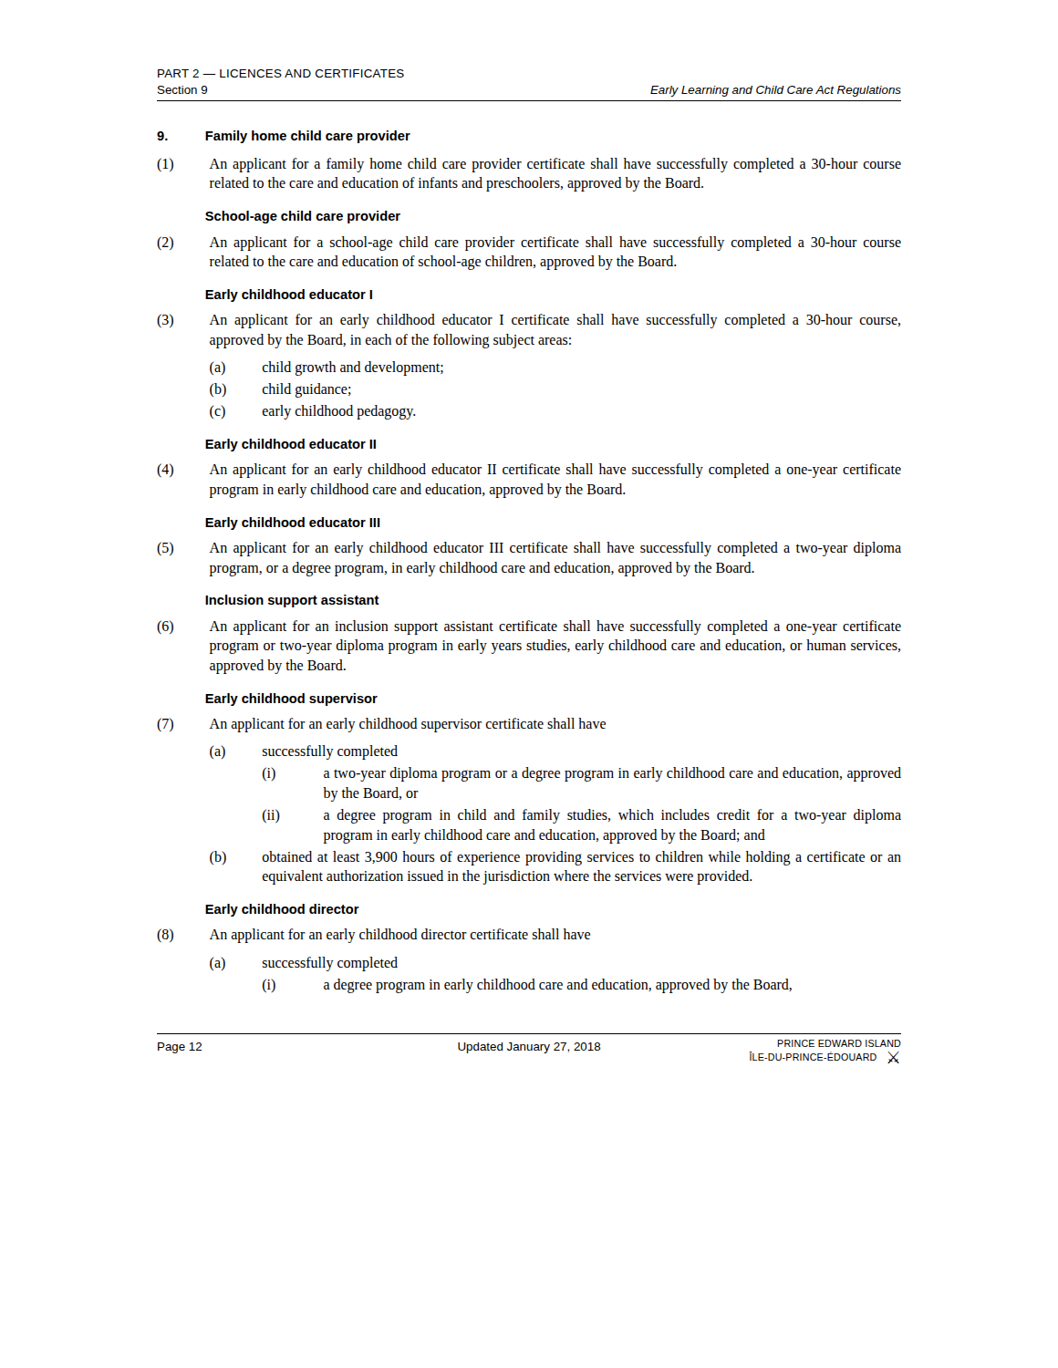PART 2 — LICENCES AND CERTIFICATES
Section 9
Early Learning and Child Care Act Regulations
9. Family home child care provider
(1) An applicant for a family home child care provider certificate shall have successfully completed a 30-hour course related to the care and education of infants and preschoolers, approved by the Board.
School-age child care provider
(2) An applicant for a school-age child care provider certificate shall have successfully completed a 30-hour course related to the care and education of school-age children, approved by the Board.
Early childhood educator I
(3) An applicant for an early childhood educator I certificate shall have successfully completed a 30-hour course, approved by the Board, in each of the following subject areas:
(a) child growth and development;
(b) child guidance;
(c) early childhood pedagogy.
Early childhood educator II
(4) An applicant for an early childhood educator II certificate shall have successfully completed a one-year certificate program in early childhood care and education, approved by the Board.
Early childhood educator III
(5) An applicant for an early childhood educator III certificate shall have successfully completed a two-year diploma program, or a degree program, in early childhood care and education, approved by the Board.
Inclusion support assistant
(6) An applicant for an inclusion support assistant certificate shall have successfully completed a one-year certificate program or two-year diploma program in early years studies, early childhood care and education, or human services, approved by the Board.
Early childhood supervisor
(7) An applicant for an early childhood supervisor certificate shall have
(a) successfully completed
(i) a two-year diploma program or a degree program in early childhood care and education, approved by the Board, or
(ii) a degree program in child and family studies, which includes credit for a two-year diploma program in early childhood care and education, approved by the Board; and
(b) obtained at least 3,900 hours of experience providing services to children while holding a certificate or an equivalent authorization issued in the jurisdiction where the services were provided.
Early childhood director
(8) An applicant for an early childhood director certificate shall have
(a) successfully completed
(i) a degree program in early childhood care and education, approved by the Board,
Page 12 Updated January 27, 2018 PRINCE EDWARD ISLAND
ÎLE-DU-PRINCE-ÉDOUARD⚔